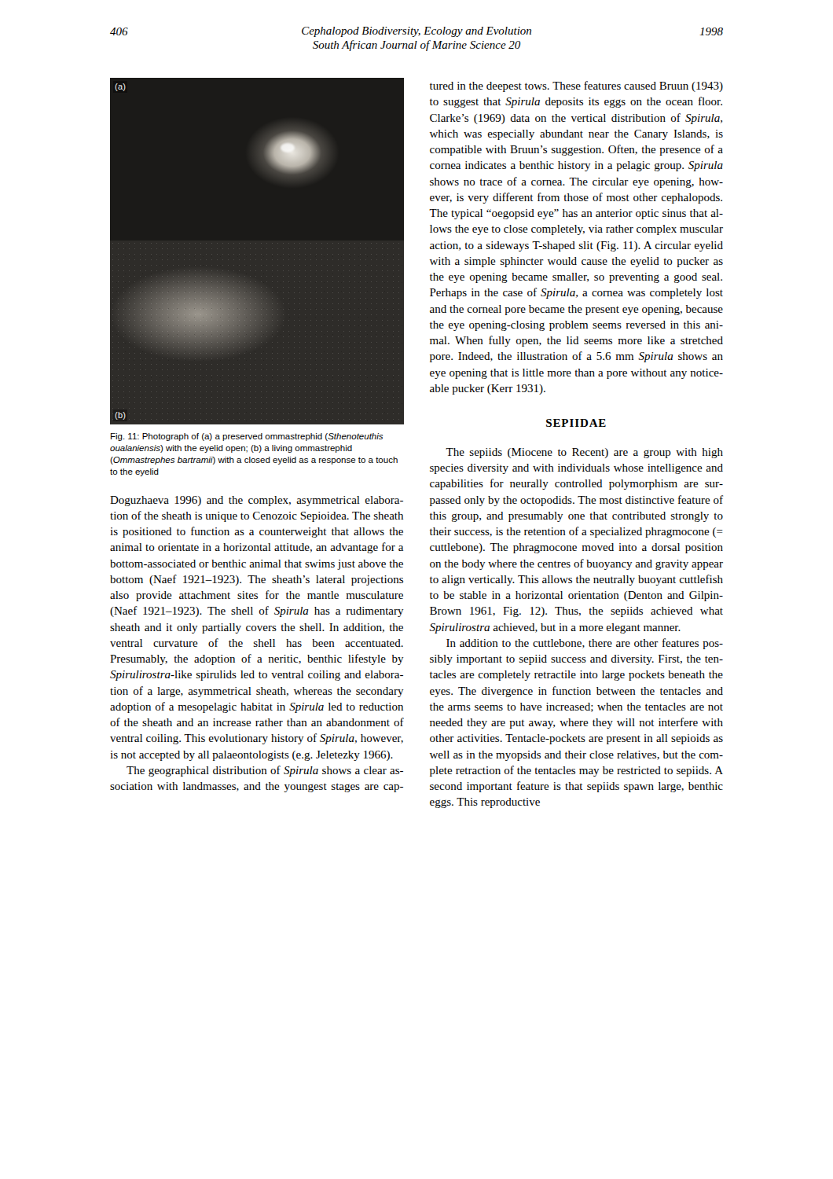406
Cephalopod Biodiversity, Ecology and Evolution South African Journal of Marine Science 20
1998
(a)
(b)
Fig. 11: Photograph of (a) a preserved ommastrephid (Sthenoteuthis oualaniensis) with the eyelid open; (b) a living ommastrephid (Ommastrephes bartramii) with a closed eyelid as a response to a touch to the eyelid
Doguzhaeva 1996) and the complex, asymmetrical elaboration of the sheath is unique to Cenozoic Sepioidea. The sheath is positioned to function as a counterweight that allows the animal to orientate in a horizontal attitude, an advantage for a bottom-associated or benthic animal that swims just above the bottom (Naef 1921–1923). The sheath’s lateral projections also provide attachment sites for the mantle musculature (Naef 1921–1923). The shell of Spirula has a rudimentary sheath and it only partially covers the shell. In addition, the ventral curvature of the shell has been accentuated. Presumably, the adoption of a neritic, benthic lifestyle by Spirulirostra-like spirulids led to ventral coiling and elaboration of a large, asymmetrical sheath, whereas the secondary adoption of a mesopelagic habitat in Spirula led to reduction of the sheath and an increase rather than an abandonment of ventral coiling. This evolutionary history of Spirula, however, is not accepted by all palaeontologists (e.g. Jeletezky 1966).
The geographical distribution of Spirula shows a clear association with landmasses, and the youngest stages are captured in the deepest tows. These features caused Bruun (1943) to suggest that Spirula deposits its eggs on the ocean floor. Clarke’s (1969) data on the vertical distribution of Spirula, which was especially abundant near the Canary Islands, is compatible with Bruun’s suggestion. Often, the presence of a cornea indicates a benthic history in a pelagic group. Spirula shows no trace of a cornea. The circular eye opening, however, is very different from those of most other cephalopods. The typical “oegopsid eye” has an anterior optic sinus that allows the eye to close completely, via rather complex muscular action, to a sideways T-shaped slit (Fig. 11). A circular eyelid with a simple sphincter would cause the eyelid to pucker as the eye opening became smaller, so preventing a good seal. Perhaps in the case of Spirula, a cornea was completely lost and the corneal pore became the present eye opening, because the eye opening-closing problem seems reversed in this animal. When fully open, the lid seems more like a stretched pore. Indeed, the illustration of a 5.6 mm Spirula shows an eye opening that is little more than a pore without any noticeable pucker (Kerr 1931).
Sepiidae
The sepiids (Miocene to Recent) are a group with high species diversity and with individuals whose intelligence and capabilities for neurally controlled polymorphism are surpassed only by the octopodids. The most distinctive feature of this group, and presumably one that contributed strongly to their success, is the retention of a specialized phragmocone (= cuttlebone). The phragmocone moved into a dorsal position on the body where the centres of buoyancy and gravity appear to align vertically. This allows the neutrally buoyant cuttlefish to be stable in a horizontal orientation (Denton and Gilpin-Brown 1961, Fig. 12). Thus, the sepiids achieved what Spirulirostra achieved, but in a more elegant manner.
In addition to the cuttlebone, there are other features possibly important to sepiid success and diversity. First, the tentacles are completely retractile into large pockets beneath the eyes. The divergence in function between the tentacles and the arms seems to have increased; when the tentacles are not needed they are put away, where they will not interfere with other activities. Tentacle-pockets are present in all sepioids as well as in the myopsids and their close relatives, but the complete retraction of the tentacles may be restricted to sepiids. A second important feature is that sepiids spawn large, benthic eggs. This reproductive